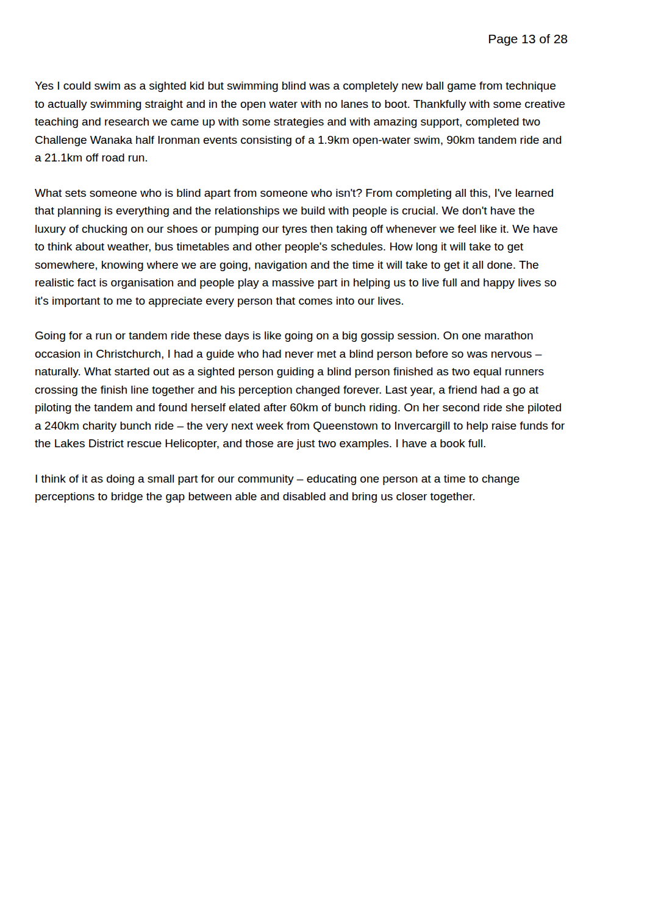Page 13 of 28
Yes I could swim as a sighted kid but swimming blind was a completely new ball game from technique to actually swimming straight and in the open water with no lanes to boot. Thankfully with some creative teaching and research we came up with some strategies and with amazing support, completed two Challenge Wanaka half Ironman events consisting of a 1.9km open-water swim, 90km tandem ride and a 21.1km off road run.
What sets someone who is blind apart from someone who isn't? From completing all this, I've learned that planning is everything and the relationships we build with people is crucial. We don't have the luxury of chucking on our shoes or pumping our tyres then taking off whenever we feel like it. We have to think about weather, bus timetables and other people's schedules. How long it will take to get somewhere, knowing where we are going, navigation and the time it will take to get it all done. The realistic fact is organisation and people play a massive part in helping us to live full and happy lives so it's important to me to appreciate every person that comes into our lives.
Going for a run or tandem ride these days is like going on a big gossip session. On one marathon occasion in Christchurch, I had a guide who had never met a blind person before so was nervous – naturally. What started out as a sighted person guiding a blind person finished as two equal runners crossing the finish line together and his perception changed forever. Last year, a friend had a go at piloting the tandem and found herself elated after 60km of bunch riding. On her second ride she piloted a 240km charity bunch ride – the very next week from Queenstown to Invercargill to help raise funds for the Lakes District rescue Helicopter, and those are just two examples. I have a book full.
I think of it as doing a small part for our community – educating one person at a time to change perceptions to bridge the gap between able and disabled and bring us closer together.